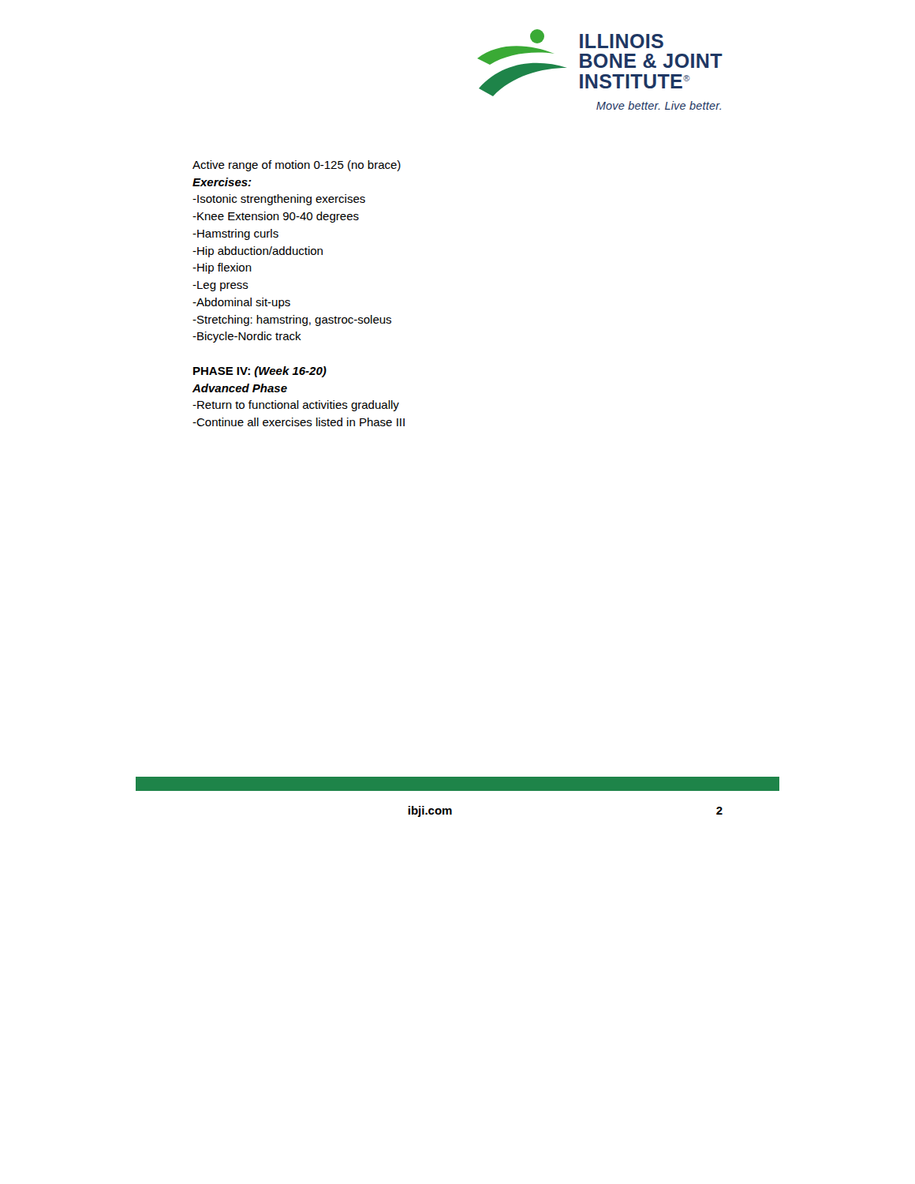ILLINOIS BONE & JOINT INSTITUTE®
Move better. Live better.
Active range of motion 0-125 (no brace)
Exercises:
Isotonic strengthening exercises
Knee Extension 90-40 degrees
Hamstring curls
Hip abduction/adduction
Hip flexion
Leg press
Abdominal sit-ups
Stretching: hamstring, gastroc-soleus
Bicycle-Nordic track
PHASE IV: (Week 16-20)
Advanced Phase
Return to functional activities gradually
Continue all exercises listed in Phase III
ibji.com 2